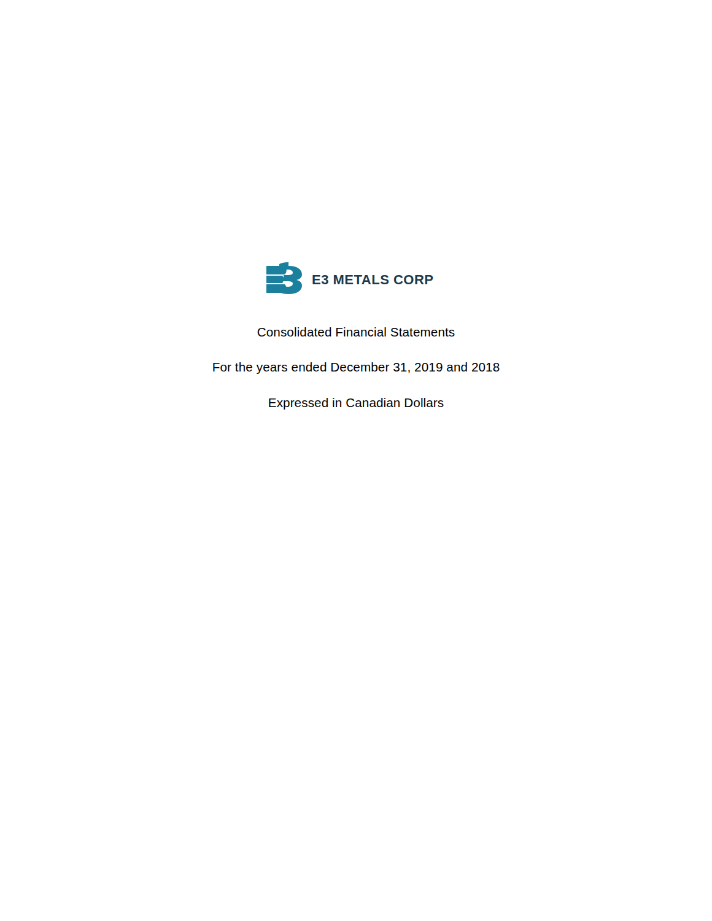E3 METALS CORP
Consolidated Financial Statements
For the years ended December 31, 2019 and 2018
Expressed in Canadian Dollars